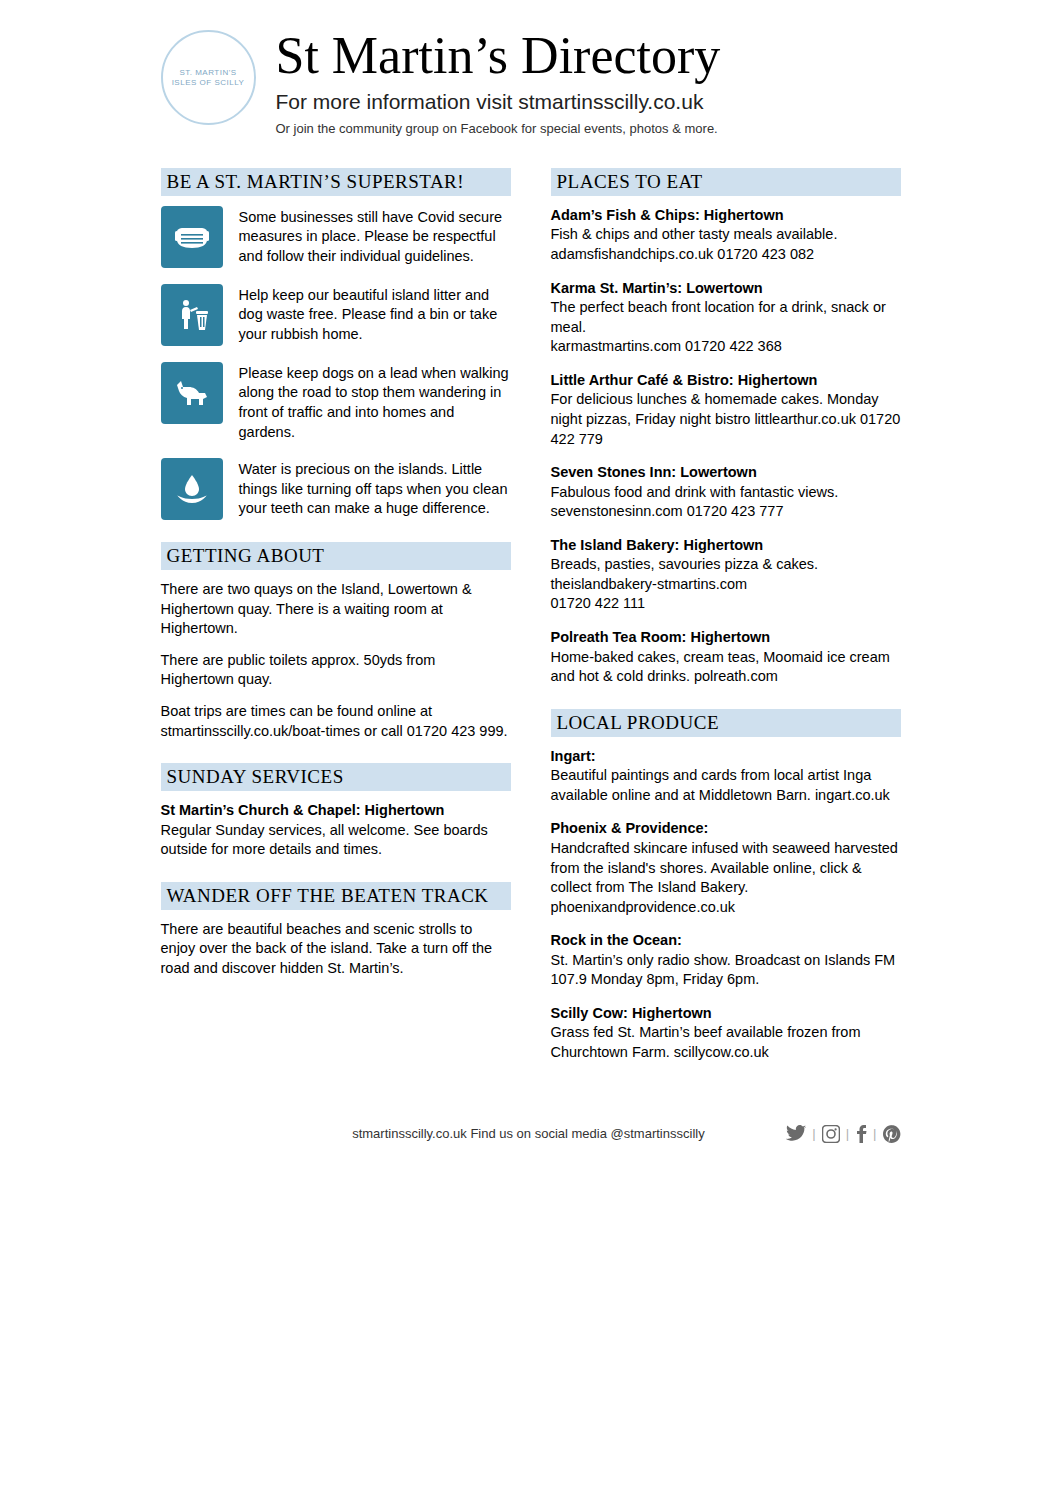ST. MARTIN'S
ISLES OF SCILLY
St Martin’s Directory
For more information visit stmartinsscilly.co.uk
Or join the community group on Facebook for special events, photos & more.
BE A ST. MARTIN’S SUPERSTAR!
Some businesses still have Covid secure measures in place. Please be respectful and follow their individual guidelines.
Help keep our beautiful island litter and dog waste free. Please find a bin or take your rubbish home.
Please keep dogs on a lead when walking along the road to stop them wandering in front of traffic and into homes and gardens.
Water is precious on the islands. Little things like turning off taps when you clean your teeth can make a huge difference.
GETTING ABOUT
There are two quays on the Island, Lowertown & Highertown quay. There is a waiting room at Highertown.
There are public toilets approx. 50yds from Highertown quay.
Boat trips are times can be found online at stmartinsscilly.co.uk/boat-times or call 01720 423 999.
SUNDAY SERVICES
St Martin’s Church & Chapel: Highertown
Regular Sunday services, all welcome. See boards outside for more details and times.
WANDER OFF THE BEATEN TRACK
There are beautiful beaches and scenic strolls to enjoy over the back of the island. Take a turn off the road and discover hidden St. Martin’s.
PLACES TO EAT
Adam’s Fish & Chips: Highertown
Fish & chips and other tasty meals available. adamsfishandchips.co.uk 01720 423 082
Karma St. Martin’s: Lowertown
The perfect beach front location for a drink, snack or meal.
karmastmartins.com 01720 422 368
Little Arthur Café & Bistro: Highertown
For delicious lunches & homemade cakes. Monday night pizzas, Friday night bistro littlearthur.co.uk 01720 422 779
Seven Stones Inn: Lowertown
Fabulous food and drink with fantastic views. sevenstonesinn.com 01720 423 777
The Island Bakery: Highertown
Breads, pasties, savouries pizza & cakes. theislandbakery-stmartins.com
01720 422 111
Polreath Tea Room: Highertown
Home-baked cakes, cream teas, Moomaid ice cream and hot & cold drinks. polreath.com
LOCAL PRODUCE
Ingart:
Beautiful paintings and cards from local artist Inga available online and at Middletown Barn. ingart.co.uk
Phoenix & Providence:
Handcrafted skincare infused with seaweed harvested from the island's shores. Available online, click & collect from The Island Bakery. phoenixandprovidence.co.uk
Rock in the Ocean:
St. Martin’s only radio show. Broadcast on Islands FM 107.9 Monday 8pm, Friday 6pm.
Scilly Cow: Highertown
Grass fed St. Martin’s beef available frozen from Churchtown Farm. scillycow.co.uk
stmartinsscilly.co.uk Find us on social media @stmartinsscilly
| | |